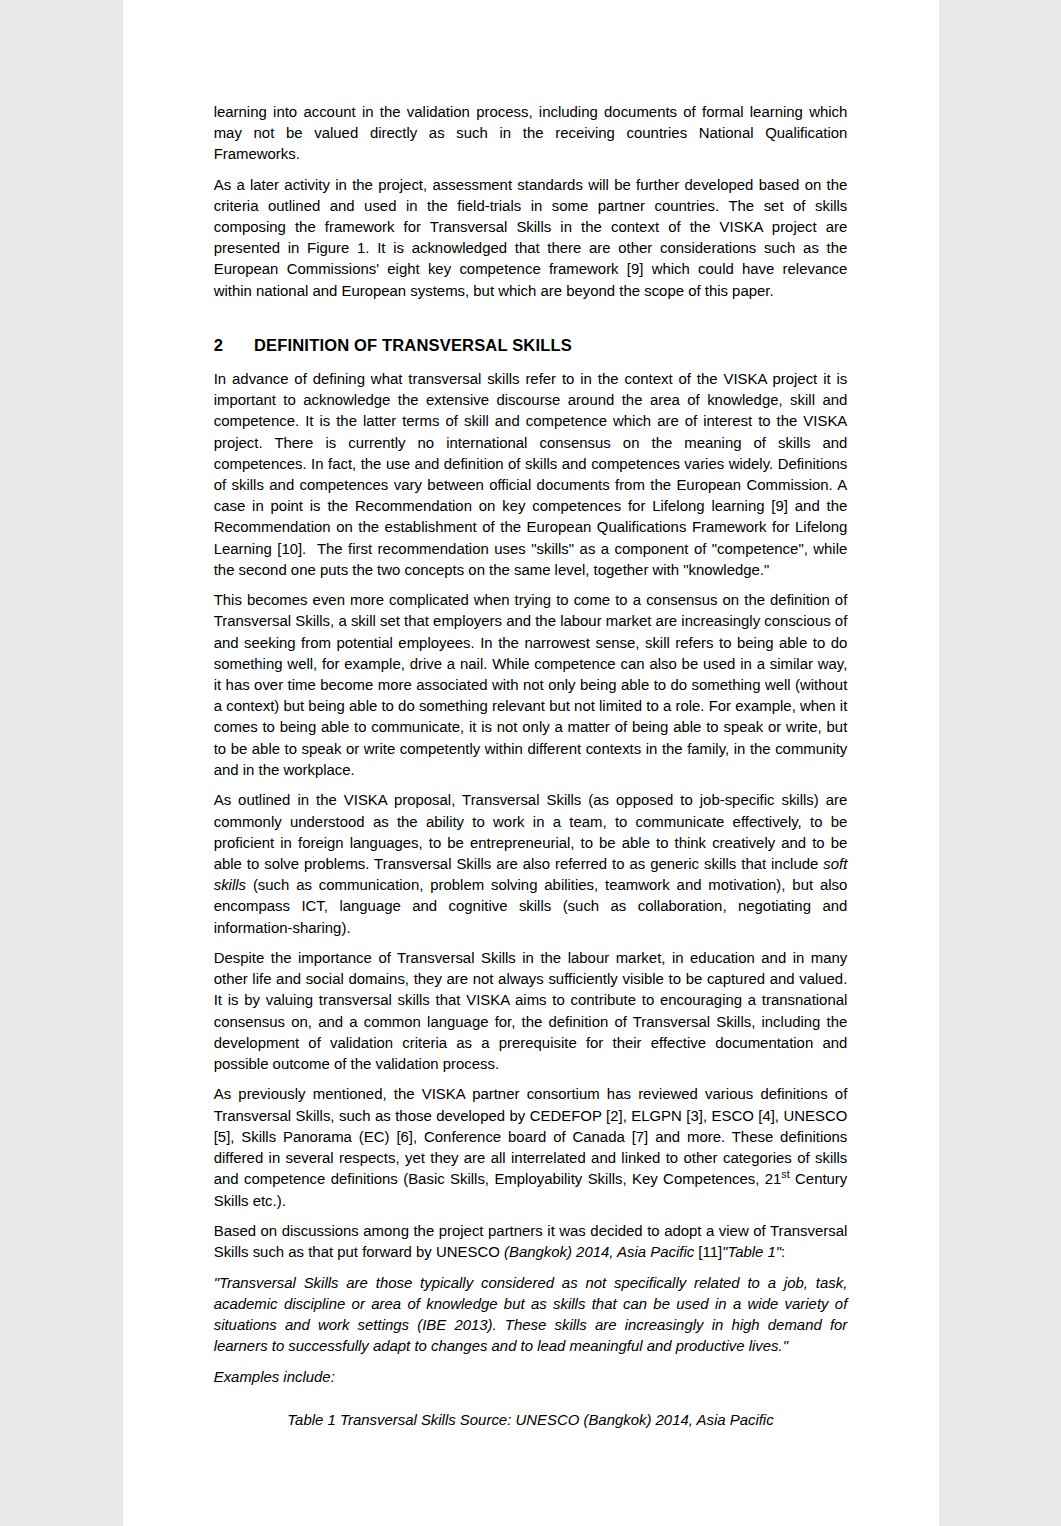learning into account in the validation process, including documents of formal learning which may not be valued directly as such in the receiving countries National Qualification Frameworks.
As a later activity in the project, assessment standards will be further developed based on the criteria outlined and used in the field-trials in some partner countries. The set of skills composing the framework for Transversal Skills in the context of the VISKA project are presented in Figure 1. It is acknowledged that there are other considerations such as the European Commissions' eight key competence framework [9] which could have relevance within national and European systems, but which are beyond the scope of this paper.
2 DEFINITION OF TRANSVERSAL SKILLS
In advance of defining what transversal skills refer to in the context of the VISKA project it is important to acknowledge the extensive discourse around the area of knowledge, skill and competence. It is the latter terms of skill and competence which are of interest to the VISKA project. There is currently no international consensus on the meaning of skills and competences. In fact, the use and definition of skills and competences varies widely. Definitions of skills and competences vary between official documents from the European Commission. A case in point is the Recommendation on key competences for Lifelong learning [9] and the Recommendation on the establishment of the European Qualifications Framework for Lifelong Learning [10]. The first recommendation uses "skills" as a component of "competence", while the second one puts the two concepts on the same level, together with "knowledge."
This becomes even more complicated when trying to come to a consensus on the definition of Transversal Skills, a skill set that employers and the labour market are increasingly conscious of and seeking from potential employees. In the narrowest sense, skill refers to being able to do something well, for example, drive a nail. While competence can also be used in a similar way, it has over time become more associated with not only being able to do something well (without a context) but being able to do something relevant but not limited to a role. For example, when it comes to being able to communicate, it is not only a matter of being able to speak or write, but to be able to speak or write competently within different contexts in the family, in the community and in the workplace.
As outlined in the VISKA proposal, Transversal Skills (as opposed to job-specific skills) are commonly understood as the ability to work in a team, to communicate effectively, to be proficient in foreign languages, to be entrepreneurial, to be able to think creatively and to be able to solve problems. Transversal Skills are also referred to as generic skills that include soft skills (such as communication, problem solving abilities, teamwork and motivation), but also encompass ICT, language and cognitive skills (such as collaboration, negotiating and information-sharing).
Despite the importance of Transversal Skills in the labour market, in education and in many other life and social domains, they are not always sufficiently visible to be captured and valued. It is by valuing transversal skills that VISKA aims to contribute to encouraging a transnational consensus on, and a common language for, the definition of Transversal Skills, including the development of validation criteria as a prerequisite for their effective documentation and possible outcome of the validation process.
As previously mentioned, the VISKA partner consortium has reviewed various definitions of Transversal Skills, such as those developed by CEDEFOP [2], ELGPN [3], ESCO [4], UNESCO [5], Skills Panorama (EC) [6], Conference board of Canada [7] and more. These definitions differed in several respects, yet they are all interrelated and linked to other categories of skills and competence definitions (Basic Skills, Employability Skills, Key Competences, 21st Century Skills etc.).
Based on discussions among the project partners it was decided to adopt a view of Transversal Skills such as that put forward by UNESCO (Bangkok) 2014, Asia Pacific [11]"Table 1":
"Transversal Skills are those typically considered as not specifically related to a job, task, academic discipline or area of knowledge but as skills that can be used in a wide variety of situations and work settings (IBE 2013). These skills are increasingly in high demand for learners to successfully adapt to changes and to lead meaningful and productive lives."
Examples include:
Table 1 Transversal Skills Source: UNESCO (Bangkok) 2014, Asia Pacific